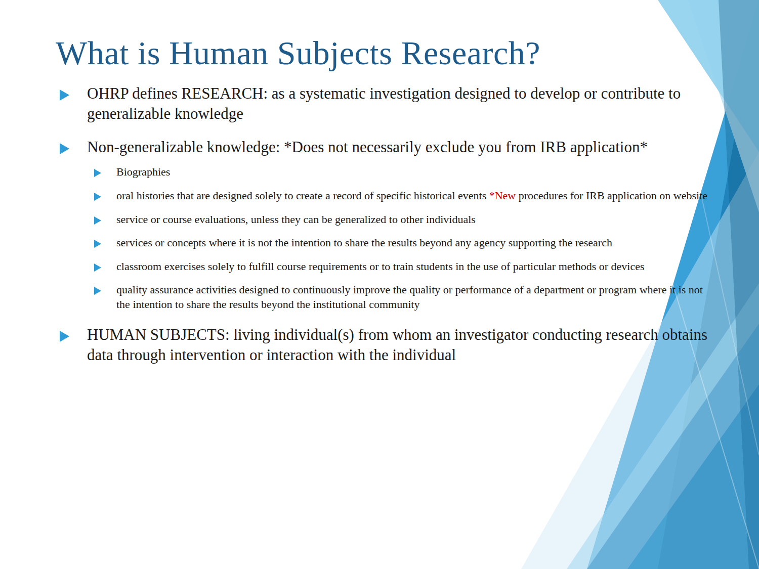What is Human Subjects Research?
OHRP defines RESEARCH: as a systematic investigation designed to develop or contribute to generalizable knowledge
Non-generalizable knowledge: *Does not necessarily exclude you from IRB application*
Biographies
oral histories that are designed solely to create a record of specific historical events *New procedures for IRB application on website
service or course evaluations, unless they can be generalized to other individuals
services or concepts where it is not the intention to share the results beyond any agency supporting the research
classroom exercises solely to fulfill course requirements or to train students in the use of particular methods or devices
quality assurance activities designed to continuously improve the quality or performance of a department or program where it is not the intention to share the results beyond the institutional community
HUMAN SUBJECTS: living individual(s) from whom an investigator conducting research obtains data through intervention or interaction with the individual